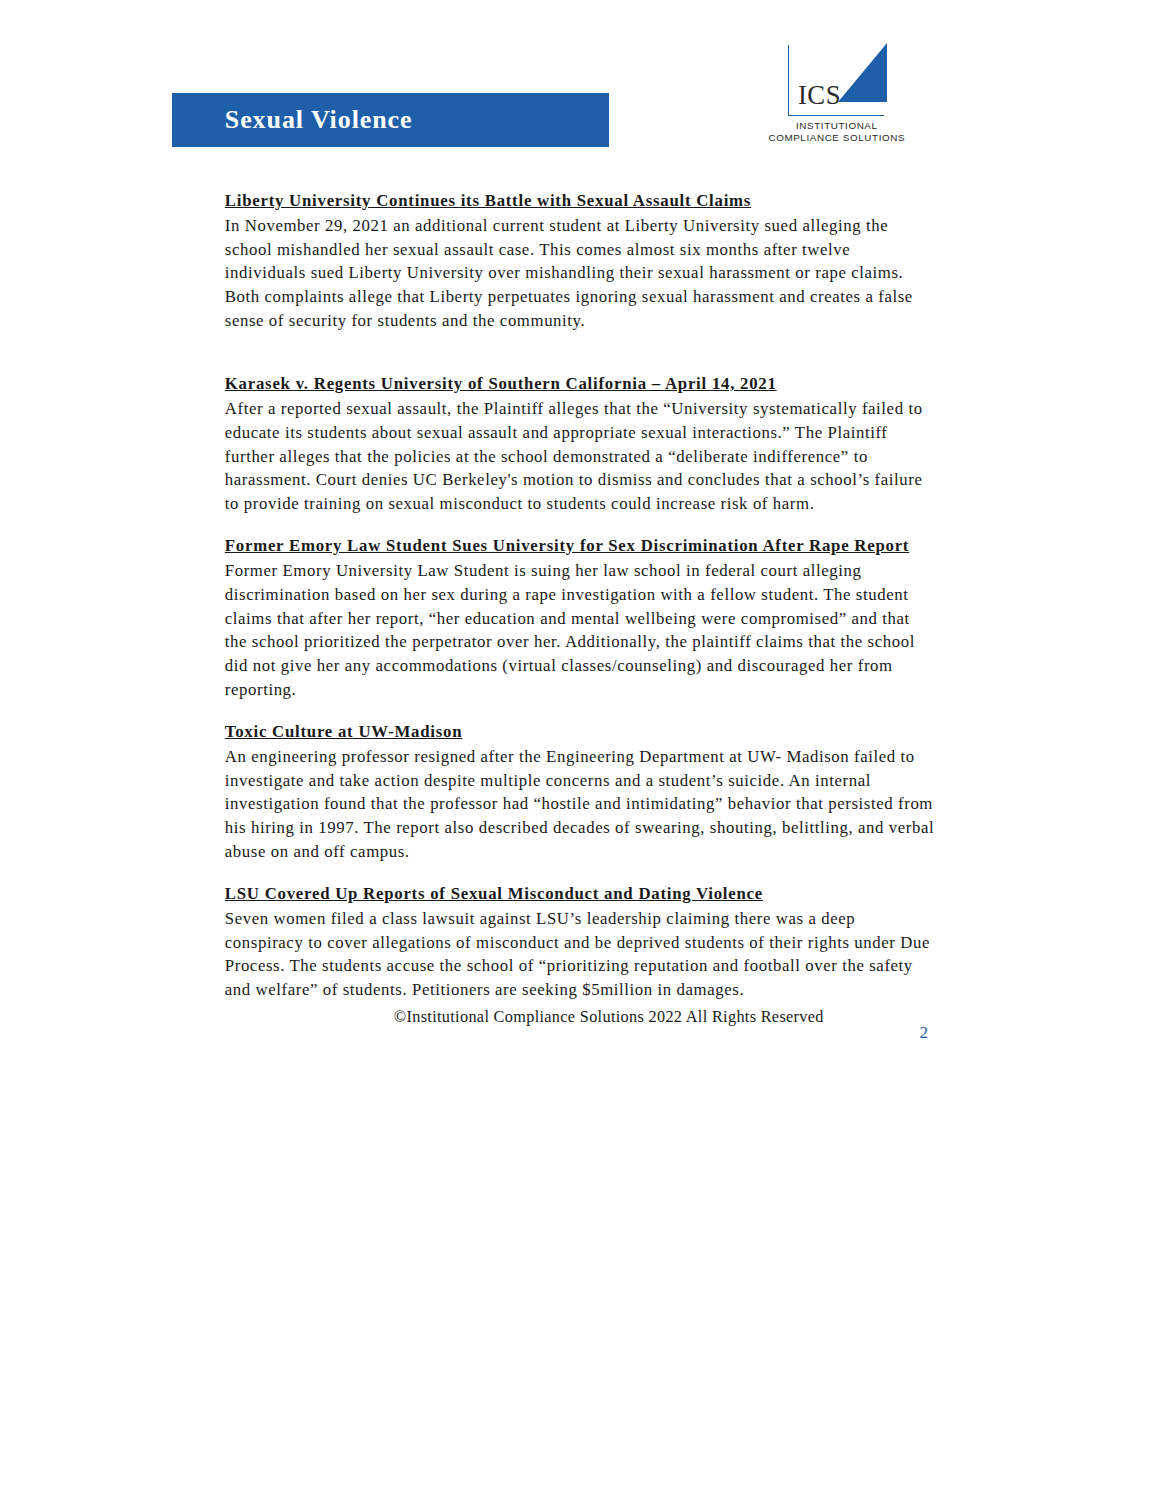Sexual Violence
ICS
INSTITUTIONAL COMPLIANCE SOLUTIONS
Liberty University Continues its Battle with Sexual Assault Claims
In November 29, 2021 an additional current student at Liberty University sued alleging the school mishandled her sexual assault case. This comes almost six months after twelve individuals sued Liberty University over mishandling their sexual harassment or rape claims. Both complaints allege that Liberty perpetuates ignoring sexual harassment and creates a false sense of security for students and the community.
Karasek v. Regents University of Southern California – April 14, 2021
After a reported sexual assault, the Plaintiff alleges that the “University systematically failed to educate its students about sexual assault and appropriate sexual interactions.” The Plaintiff further alleges that the policies at the school demonstrated a “deliberate indifference” to harassment. Court denies UC Berkeley's motion to dismiss and concludes that a school’s failure to provide training on sexual misconduct to students could increase risk of harm.
Former Emory Law Student Sues University for Sex Discrimination After Rape Report
Former Emory University Law Student is suing her law school in federal court alleging discrimination based on her sex during a rape investigation with a fellow student. The student claims that after her report, “her education and mental wellbeing were compromised” and that the school prioritized the perpetrator over her. Additionally, the plaintiff claims that the school did not give her any accommodations (virtual classes/counseling) and discouraged her from reporting.
Toxic Culture at UW-Madison
An engineering professor resigned after the Engineering Department at UW- Madison failed to investigate and take action despite multiple concerns and a student’s suicide. An internal investigation found that the professor had “hostile and intimidating” behavior that persisted from his hiring in 1997. The report also described decades of swearing, shouting, belittling, and verbal abuse on and off campus.
LSU Covered Up Reports of Sexual Misconduct and Dating Violence
Seven women filed a class lawsuit against LSU’s leadership claiming there was a deep conspiracy to cover allegations of misconduct and be deprived students of their rights under Due Process. The students accuse the school of “prioritizing reputation and football over the safety and welfare” of students. Petitioners are seeking $5million in damages.
©Institutional Compliance Solutions 2022 All Rights Reserved
2